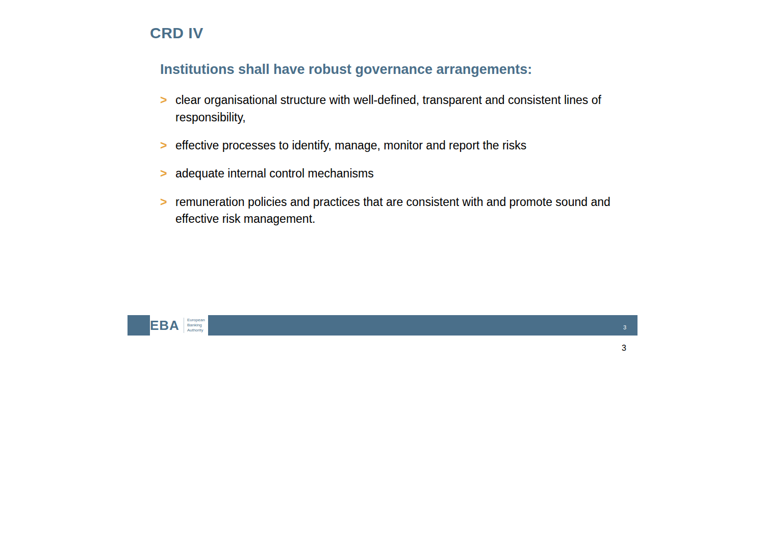CRD IV
Institutions shall have robust governance arrangements:
clear organisational structure with well-defined, transparent and consistent lines of responsibility,
effective processes to identify, manage, monitor and report the risks
adequate internal control mechanisms
remuneration policies and practices that are consistent with and promote sound and effective risk management.
EBA European
Banking
Authority
3
3